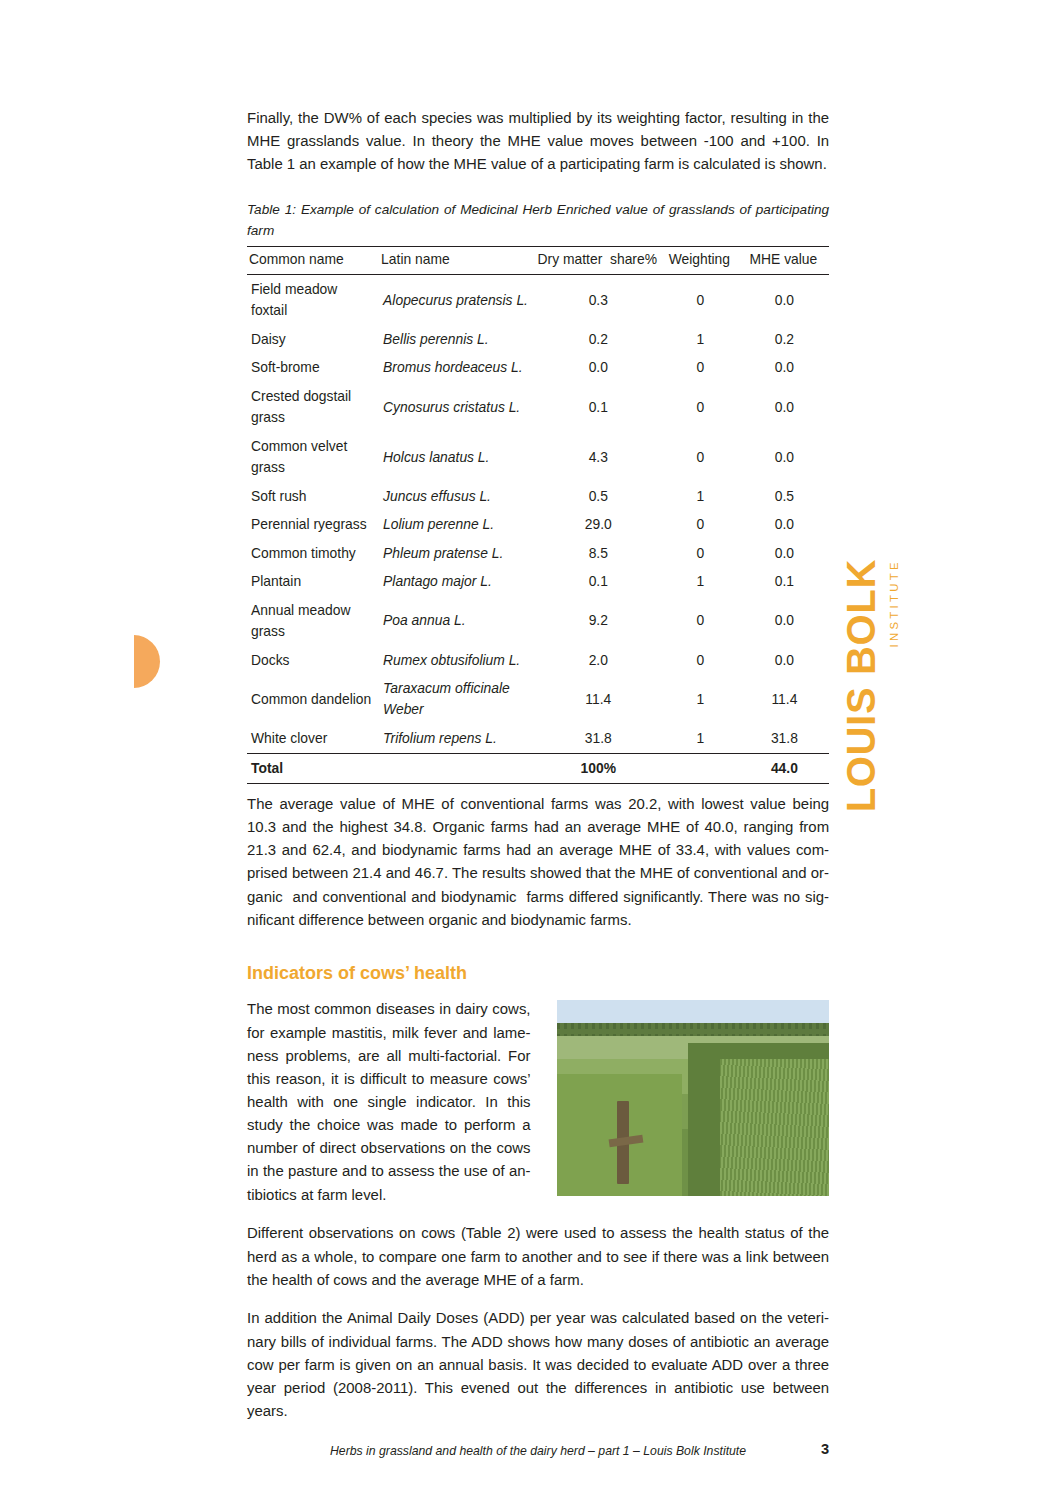LOUIS BOLK INSTITUTE
Finally, the DW% of each species was multiplied by its weighting factor, resulting in the MHE grasslands value. In theory the MHE value moves between -100 and +100. In Table 1 an example of how the MHE value of a participating farm is calculated is shown.
Table 1: Example of calculation of Medicinal Herb Enriched value of grasslands of participating farm
| Common name | Latin name | Dry matter share% | Weighting | MHE value |
| --- | --- | --- | --- | --- |
| Field meadow foxtail | Alopecurus pratensis L. | 0.3 | 0 | 0.0 |
| Daisy | Bellis perennis L. | 0.2 | 1 | 0.2 |
| Soft-brome | Bromus hordeaceus L. | 0.0 | 0 | 0.0 |
| Crested dogstail grass | Cynosurus cristatus L. | 0.1 | 0 | 0.0 |
| Common velvet grass | Holcus lanatus L. | 4.3 | 0 | 0.0 |
| Soft rush | Juncus effusus L. | 0.5 | 1 | 0.5 |
| Perennial ryegrass | Lolium perenne L. | 29.0 | 0 | 0.0 |
| Common timothy | Phleum pratense L. | 8.5 | 0 | 0.0 |
| Plantain | Plantago major L. | 0.1 | 1 | 0.1 |
| Annual meadow grass | Poa annua L. | 9.2 | 0 | 0.0 |
| Docks | Rumex obtusifolium L. | 2.0 | 0 | 0.0 |
| Common dandelion | Taraxacum officinale Weber | 11.4 | 1 | 11.4 |
| White clover | Trifolium repens L. | 31.8 | 1 | 31.8 |
| Total | | 100% | | 44.0 |
The average value of MHE of conventional farms was 20.2, with lowest value being 10.3 and the highest 34.8. Organic farms had an average MHE of 40.0, ranging from 21.3 and 62.4, and biodynamic farms had an average MHE of 33.4, with values comprised between 21.4 and 46.7. The results showed that the MHE of conventional and organic and conventional and biodynamic farms differed significantly. There was no significant difference between organic and biodynamic farms.
Indicators of cows’ health
The most common diseases in dairy cows, for example mastitis, milk fever and lameness problems, are all multi-factorial. For this reason, it is difficult to measure cows’ health with one single indicator. In this study the choice was made to perform a number of direct observations on the cows in the pasture and to assess the use of antibiotics at farm level.
Different observations on cows (Table 2) were used to assess the health status of the herd as a whole, to compare one farm to another and to see if there was a link between the health of cows and the average MHE of a farm.
In addition the Animal Daily Doses (ADD) per year was calculated based on the veterinary bills of individual farms. The ADD shows how many doses of antibiotic an average cow per farm is given on an annual basis. It was decided to evaluate ADD over a three year period (2008-2011). This evened out the differences in antibiotic use between years.
Herbs in grassland and health of the dairy herd – part 1 – Louis Bolk Institute
3